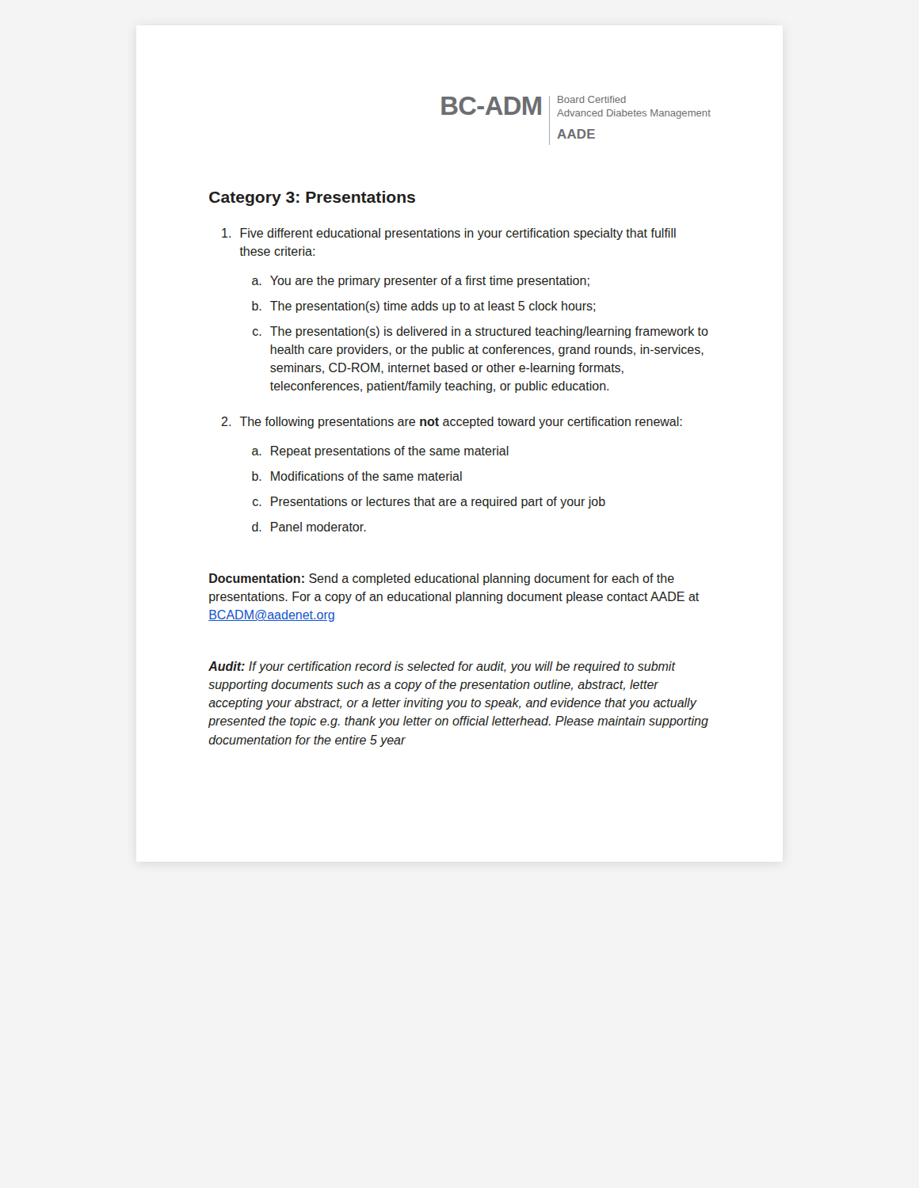BC-ADM Board Certified Advanced Diabetes Management AADE
Category 3: Presentations
Five different educational presentations in your certification specialty that fulfill these criteria:
You are the primary presenter of a first time presentation;
The presentation(s) time adds up to at least 5 clock hours;
The presentation(s) is delivered in a structured teaching/learning framework to health care providers, or the public at conferences, grand rounds, in-services, seminars, CD-ROM, internet based or other e-learning formats, teleconferences, patient/family teaching, or public education.
The following presentations are not accepted toward your certification renewal:
Repeat presentations of the same material
Modifications of the same material
Presentations or lectures that are a required part of your job
Panel moderator.
Documentation: Send a completed educational planning document for each of the presentations. For a copy of an educational planning document please contact AADE at BCADM@aadenet.org
Audit: If your certification record is selected for audit, you will be required to submit supporting documents such as a copy of the presentation outline, abstract, letter accepting your abstract, or a letter inviting you to speak, and evidence that you actually presented the topic e.g. thank you letter on official letterhead. Please maintain supporting documentation for the entire 5 year